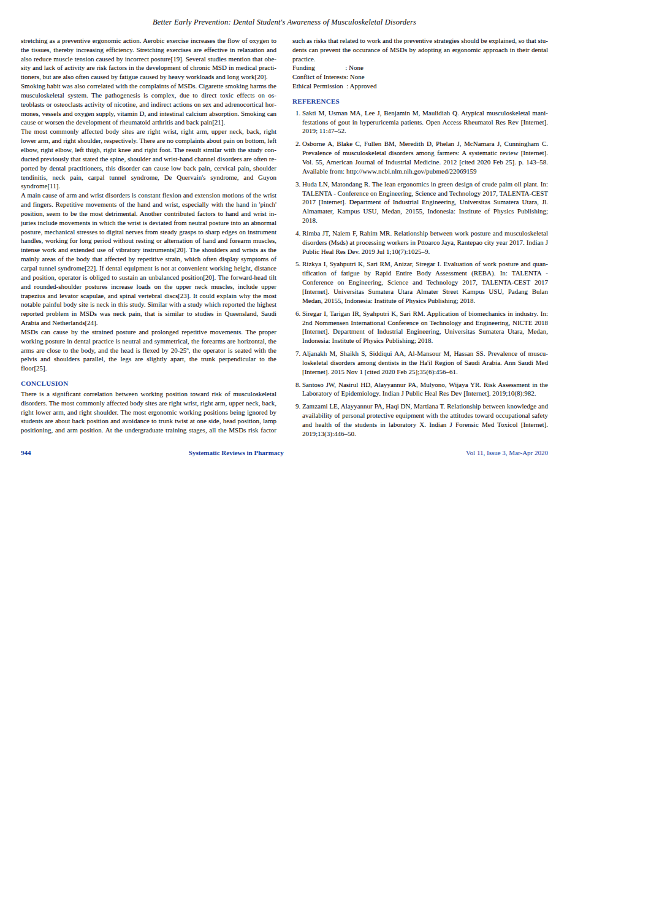Better Early Prevention: Dental Student's Awareness of Musculoskeletal Disorders
stretching as a preventive ergonomic action. Aerobic exercise increases the flow of oxygen to the tissues, thereby increasing efficiency. Stretching exercises are effective in relaxation and also reduce muscle tension caused by incorrect posture[19]. Several studies mention that obesity and lack of activity are risk factors in the development of chronic MSD in medical practitioners, but are also often caused by fatigue caused by heavy workloads and long work[20].
Smoking habit was also correlated with the complaints of MSDs. Cigarette smoking harms the musculoskeletal system. The pathogenesis is complex, due to direct toxic effects on osteoblasts or osteoclasts activity of nicotine, and indirect actions on sex and adrenocortical hormones, vessels and oxygen supply, vitamin D, and intestinal calcium absorption. Smoking can cause or worsen the development of rheumatoid arthritis and back pain[21].
The most commonly affected body sites are right wrist, right arm, upper neck, back, right lower arm, and right shoulder, respectively. There are no complaints about pain on bottom, left elbow, right elbow, left thigh, right knee and right foot. The result similar with the study conducted previously that stated the spine, shoulder and wrist-hand channel disorders are often reported by dental practitioners, this disorder can cause low back pain, cervical pain, shoulder tendinitis, neck pain, carpal tunnel syndrome, De Quervain's syndrome, and Guyon syndrome[11].
A main cause of arm and wrist disorders is constant flexion and extension motions of the wrist and fingers. Repetitive movements of the hand and wrist, especially with the hand in 'pinch' position, seem to be the most detrimental. Another contributed factors to hand and wrist injuries include movements in which the wrist is deviated from neutral posture into an abnormal posture, mechanical stresses to digital nerves from steady grasps to sharp edges on instrument handles, working for long period without resting or alternation of hand and forearm muscles, intense work and extended use of vibratory instruments[20]. The shoulders and wrists as the mainly areas of the body that affected by repetitive strain, which often display symptoms of carpal tunnel syndrome[22]. If dental equipment is not at convenient working height, distance and position, operator is obliged to sustain an unbalanced position[20]. The forward-head tilt and rounded-shoulder postures increase loads on the upper neck muscles, include upper trapezius and levator scapulae, and spinal vertebral discs[23]. It could explain why the most notable painful body site is neck in this study. Similar with a study which reported the highest reported problem in MSDs was neck pain, that is similar to studies in Queensland, Saudi Arabia and Netherlands[24].
MSDs can cause by the strained posture and prolonged repetitive movements. The proper working posture in dental practice is neutral and symmetrical, the forearms are horizontal, the arms are close to the body, and the head is flexed by 20-25º, the operator is seated with the pelvis and shoulders parallel, the legs are slightly apart, the trunk perpendicular to the floor[25].
CONCLUSION
There is a significant correlation between working position toward risk of musculoskeletal disorders. The most commonly affected body sites are right wrist, right arm, upper neck, back, right lower arm, and right shoulder. The most ergonomic working positions being ignored by students are about back position and avoidance to trunk twist at one side, head position, lamp positioning, and arm position. At the undergraduate training stages, all the MSDs risk factor such as risks that related to work and the preventive strategies should be explained, so that students can prevent the occurance of MSDs by adopting an ergonomic approach in their dental practice.
Funding : None
Conflict of Interests: None
Ethical Permission : Approved
REFERENCES
Sakti M, Usman MA, Lee J, Benjamin M, Maulidiah Q. Atypical musculoskeletal manifestations of gout in hyperuricemia patients. Open Access Rheumatol Res Rev [Internet]. 2019; 11:47–52.
Osborne A, Blake C, Fullen BM, Meredith D, Phelan J, McNamara J, Cunningham C. Prevalence of musculoskeletal disorders among farmers: A systematic review [Internet]. Vol. 55, American Journal of Industrial Medicine. 2012 [cited 2020 Feb 25]. p. 143–58. Available from: http://www.ncbi.nlm.nih.gov/pubmed/22069159
Huda LN, Matondang R. The lean ergonomics in green design of crude palm oil plant. In: TALENTA - Conference on Engineering, Science and Technology 2017, TALENTA-CEST 2017 [Internet]. Department of Industrial Engineering, Universitas Sumatera Utara, Jl. Almamater, Kampus USU, Medan, 20155, Indonesia: Institute of Physics Publishing; 2018.
Rimba JT, Naiem F, Rahim MR. Relationship between work posture and musculoskeletal disorders (Msds) at processing workers in Pttoarco Jaya, Rantepao city year 2017. Indian J Public Heal Res Dev. 2019 Jul 1;10(7):1025–9.
Rizkya I, Syahputri K, Sari RM, Anizar, Siregar I. Evaluation of work posture and quantification of fatigue by Rapid Entire Body Assessment (REBA). In: TALENTA - Conference on Engineering, Science and Technology 2017, TALENTA-CEST 2017 [Internet]. Universitas Sumatera Utara Almater Street Kampus USU, Padang Bulan Medan, 20155, Indonesia: Institute of Physics Publishing; 2018.
Siregar I, Tarigan IR, Syahputri K, Sari RM. Application of biomechanics in industry. In: 2nd Nommensen International Conference on Technology and Engineering, NICTE 2018 [Internet]. Department of Industrial Engineering, Universitas Sumatera Utara, Medan, Indonesia: Institute of Physics Publishing; 2018.
Aljanakh M, Shaikh S, Siddiqui AA, Al-Mansour M, Hassan SS. Prevalence of musculoskeletal disorders among dentists in the Ha'il Region of Saudi Arabia. Ann Saudi Med [Internet]. 2015 Nov 1 [cited 2020 Feb 25];35(6):456–61.
Santoso JW, Nasirul HD, Alayyannur PA, Mulyono, Wijaya YR. Risk Assessment in the Laboratory of Epidemiology. Indian J Public Heal Res Dev [Internet]. 2019;10(8):982.
Zamzami LE, Alayyannur PA, Haqi DN, Martiana T. Relationship between knowledge and availability of personal protective equipment with the attitudes toward occupational safety and health of the students in laboratory X. Indian J Forensic Med Toxicol [Internet]. 2019;13(3):446–50.
944 Systematic Reviews in Pharmacy Vol 11, Issue 3, Mar-Apr 2020